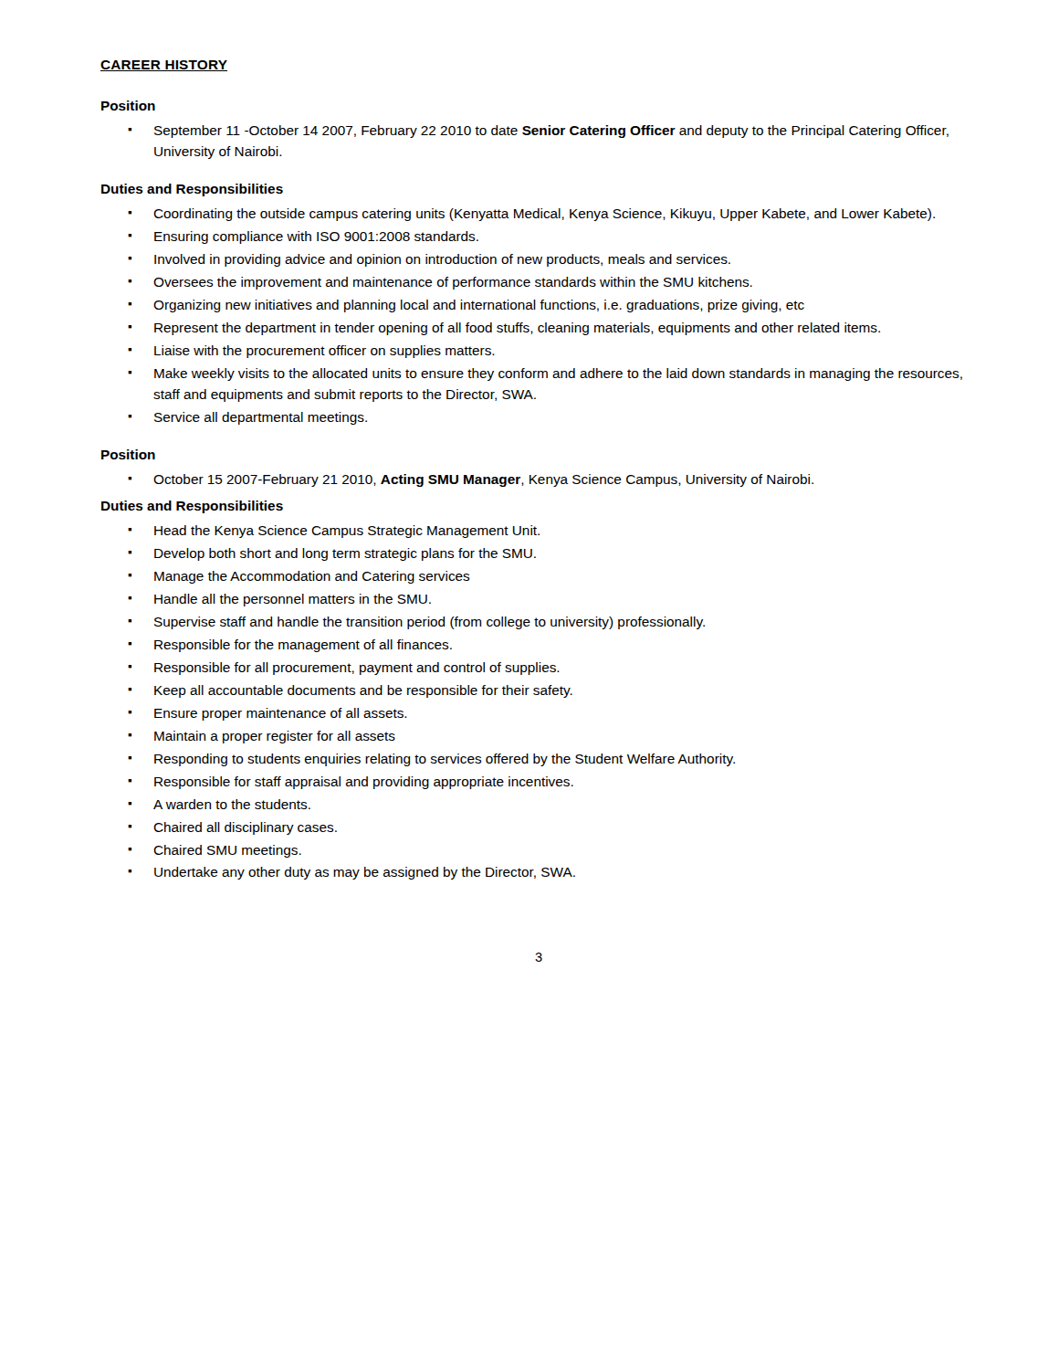CAREER HISTORY
Position
September 11 -October 14 2007, February 22 2010 to date Senior Catering Officer and deputy to the Principal Catering Officer, University of Nairobi.
Duties and Responsibilities
Coordinating the outside campus catering units (Kenyatta Medical, Kenya Science, Kikuyu, Upper Kabete, and Lower Kabete).
Ensuring compliance with ISO 9001:2008 standards.
Involved in providing advice and opinion on introduction of new products, meals and services.
Oversees the improvement and maintenance of performance standards within the SMU kitchens.
Organizing new initiatives and planning local and international functions, i.e. graduations, prize giving, etc
Represent the department in tender opening of all food stuffs, cleaning materials, equipments and other related items.
Liaise with the procurement officer on supplies matters.
Make weekly visits to the allocated units to ensure they conform and adhere to the laid down standards in managing the resources, staff and equipments and submit reports to the Director, SWA.
Service all departmental meetings.
Position
October 15 2007-February 21 2010, Acting SMU Manager, Kenya Science Campus, University of Nairobi.
Duties and Responsibilities
Head the Kenya Science Campus Strategic Management Unit.
Develop both short and long term strategic plans for the SMU.
Manage the Accommodation and Catering services
Handle all the personnel matters in the SMU.
Supervise staff and handle the transition period (from college to university) professionally.
Responsible for the management of all finances.
Responsible for all procurement, payment and control of supplies.
Keep all accountable documents and be responsible for their safety.
Ensure proper maintenance of all assets.
Maintain a proper register for all assets
Responding to students enquiries relating to services offered by the Student Welfare Authority.
Responsible for staff appraisal and providing appropriate incentives.
A warden to the students.
Chaired all disciplinary cases.
Chaired SMU meetings.
Undertake any other duty as may be assigned by the Director, SWA.
3